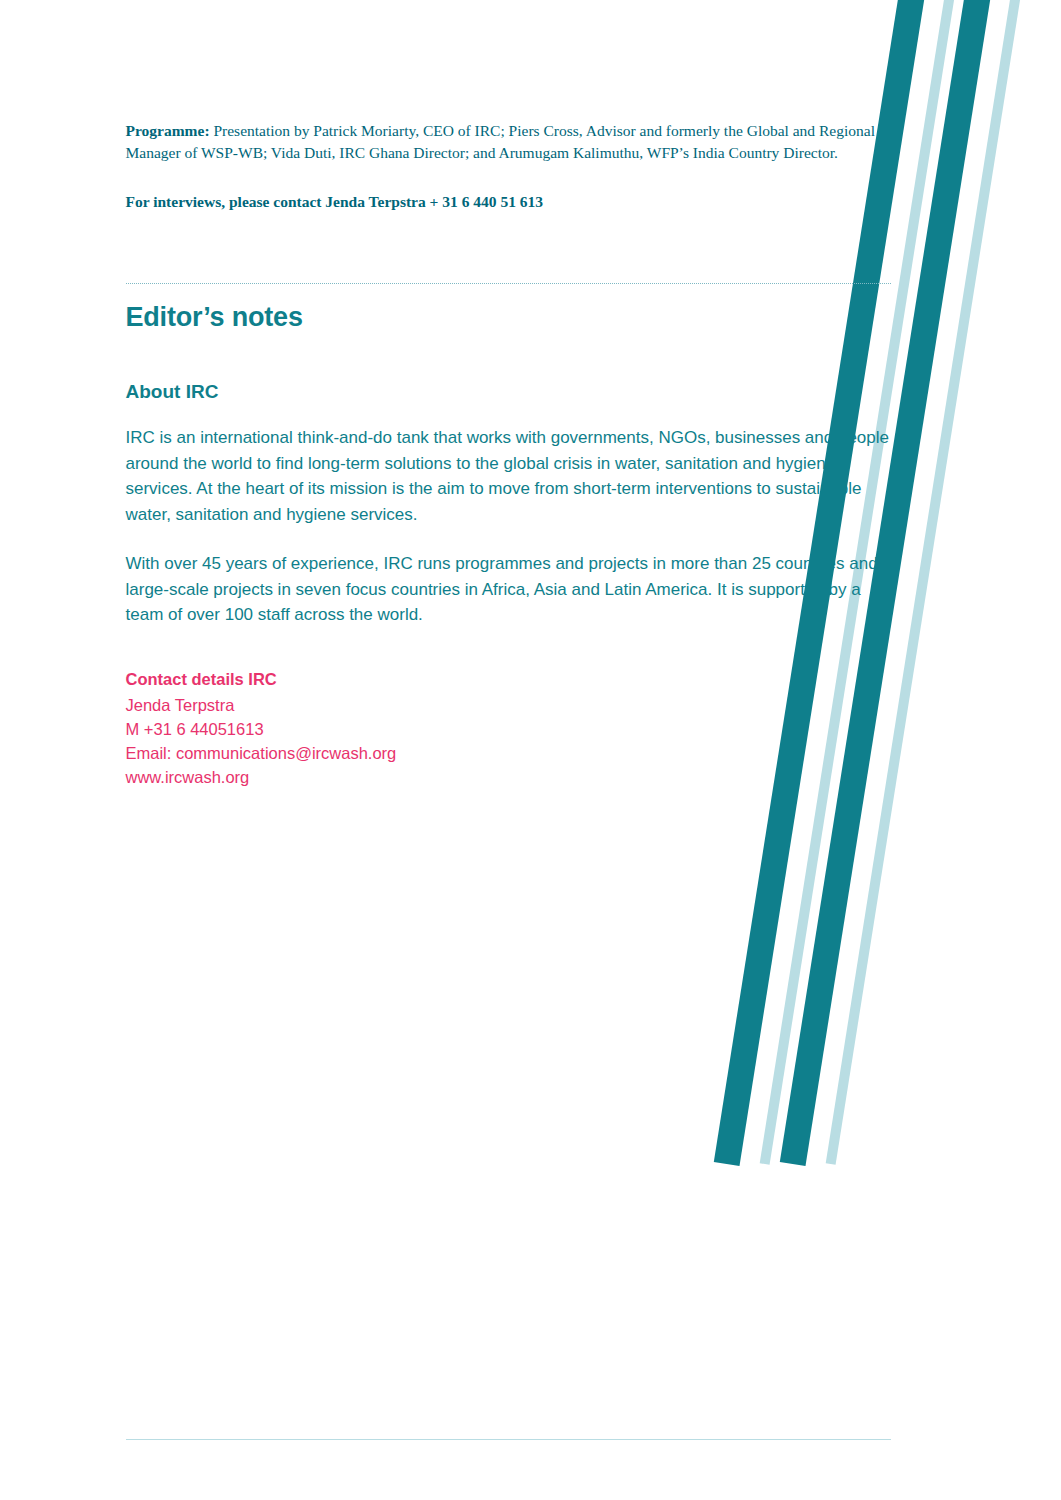Programme: Presentation by Patrick Moriarty, CEO of IRC; Piers Cross, Advisor and formerly the Global and Regional Manager of WSP-WB; Vida Duti, IRC Ghana Director; and Arumugam Kalimuthu, WFP’s India Country Director.
For interviews, please contact Jenda Terpstra + 31 6 440 51 613
Editor’s notes
About IRC
IRC is an international think-and-do tank that works with governments, NGOs, businesses and people around the world to find long-term solutions to the global crisis in water, sanitation and hygiene services. At the heart of its mission is the aim to move from short-term interventions to sustainable water, sanitation and hygiene services.
With over 45 years of experience, IRC runs programmes and projects in more than 25 countries and large-scale projects in seven focus countries in Africa, Asia and Latin America. It is supported by a team of over 100 staff across the world.
Contact details IRC
Jenda Terpstra
M +31 6 44051613
Email: communications@ircwash.org
www.ircwash.org